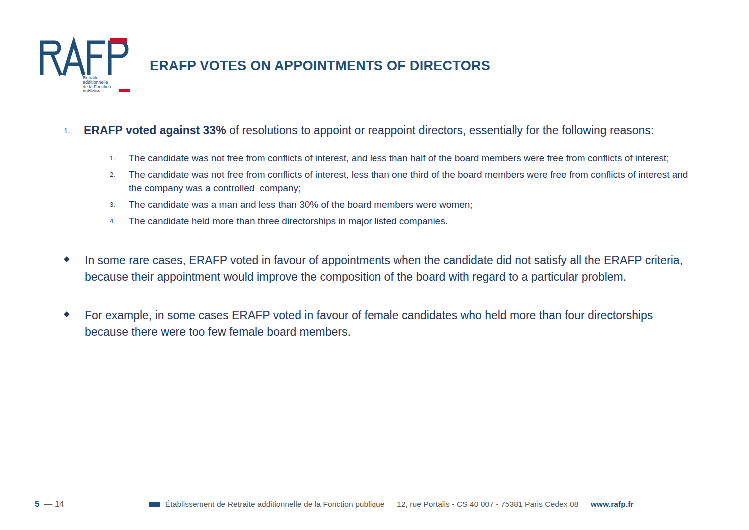Retraite additionnelle de la Fonction publique
ERAFP VOTES ON APPOINTMENTS OF DIRECTORS
ERAFP voted against 33% of resolutions to appoint or reappoint directors, essentially for the following reasons:
The candidate was not free from conflicts of interest, and less than half of the board members were free from conflicts of interest;
The candidate was not free from conflicts of interest, less than one third of the board members were free from conflicts of interest and the company was a controlled company;
The candidate was a man and less than 30% of the board members were women;
The candidate held more than three directorships in major listed companies.
In some rare cases, ERAFP voted in favour of appointments when the candidate did not satisfy all the ERAFP criteria, because their appointment would improve the composition of the board with regard to a particular problem.
For example, in some cases ERAFP voted in favour of female candidates who held more than four directorships because there were too few female board members.
5 — 14
Établissement de Retraite additionnelle de la Fonction publique — 12, rue Portalis - CS 40 007 - 75381 Paris Cedex 08 — www.rafp.fr